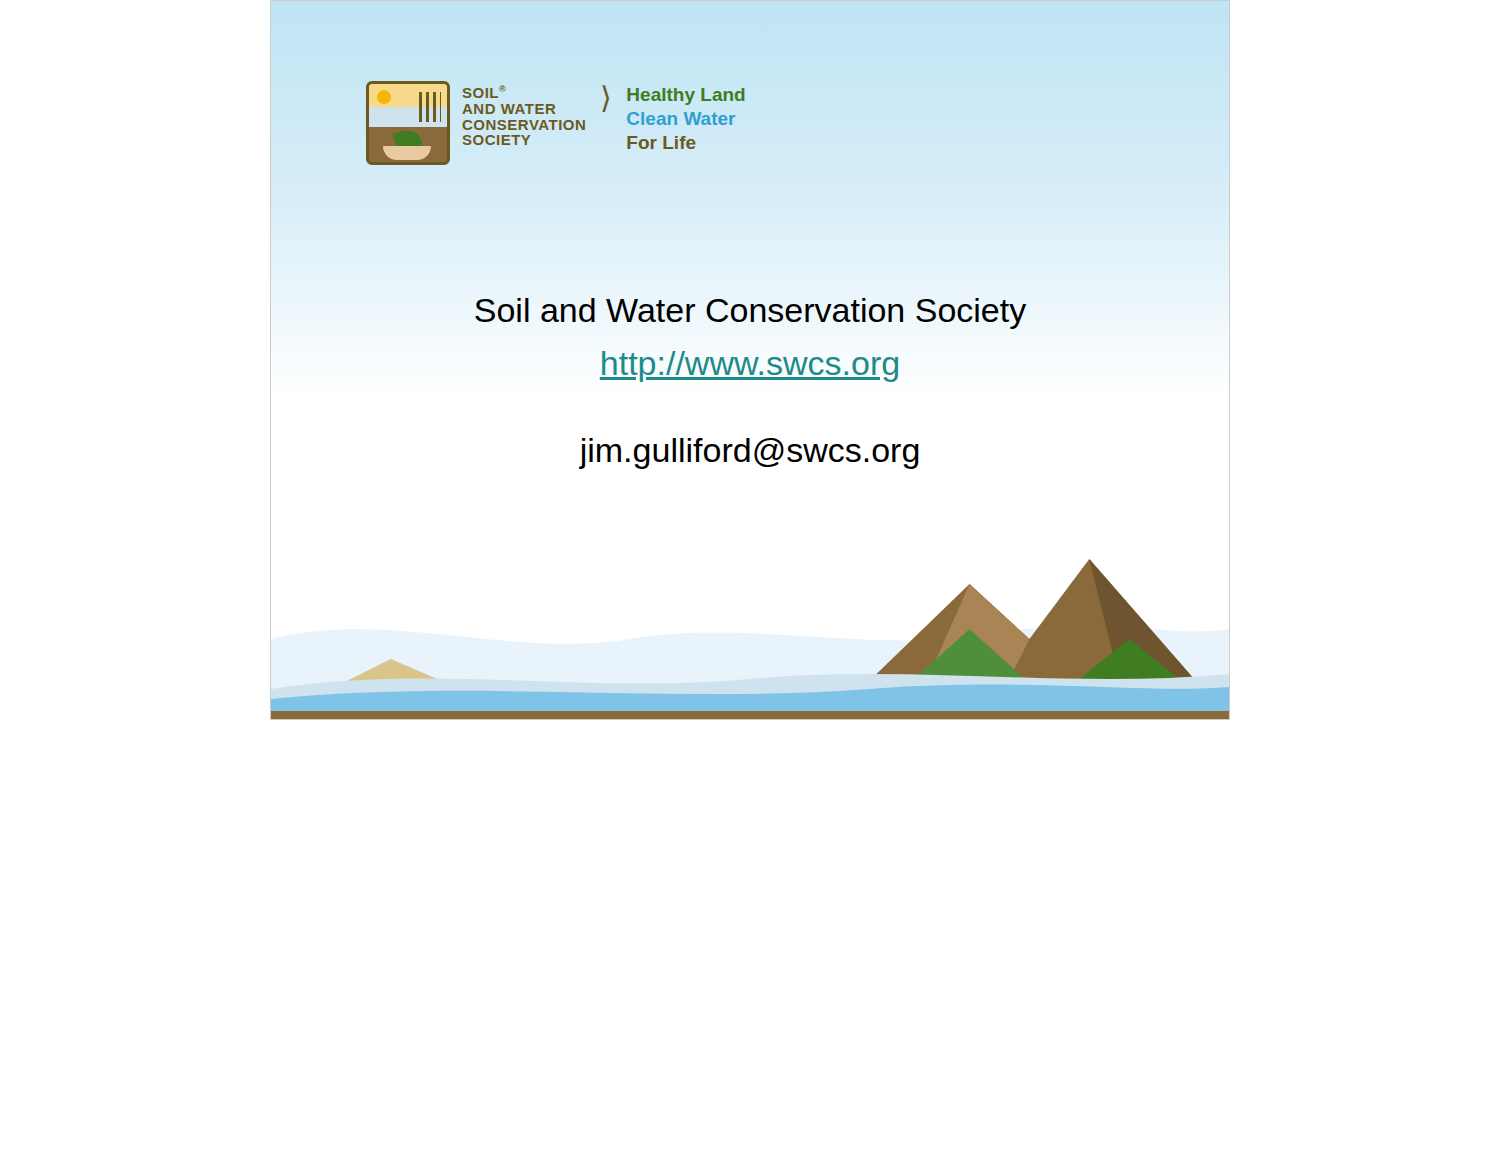SOIL®
AND WATER
CONSERVATION
SOCIETY
⟩
Healthy Land
Clean Water
For Life
Soil and Water Conservation Society
http://www.swcs.org
jim.gulliford@swcs.org